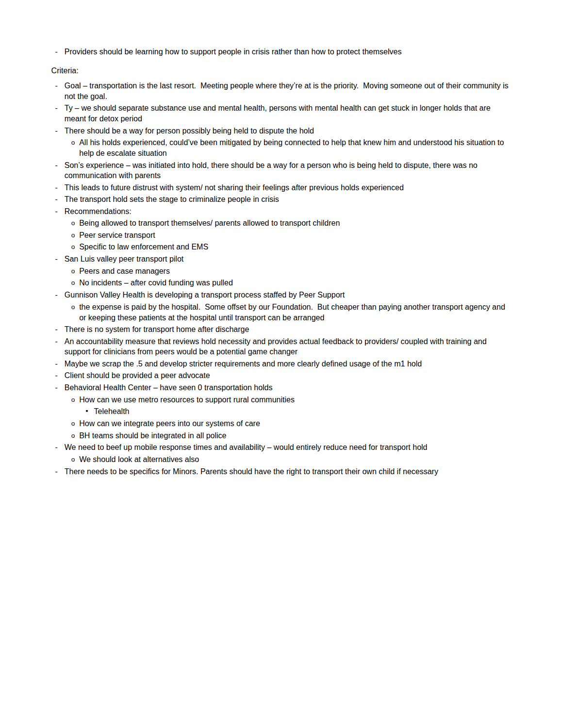Providers should be learning how to support people in crisis rather than how to protect themselves
Criteria:
Goal – transportation is the last resort. Meeting people where they’re at is the priority. Moving someone out of their community is not the goal.
Ty – we should separate substance use and mental health, persons with mental health can get stuck in longer holds that are meant for detox period
There should be a way for person possibly being held to dispute the hold
All his holds experienced, could’ve been mitigated by being connected to help that knew him and understood his situation to help de escalate situation
Son’s experience – was initiated into hold, there should be a way for a person who is being held to dispute, there was no communication with parents
This leads to future distrust with system/ not sharing their feelings after previous holds experienced
The transport hold sets the stage to criminalize people in crisis
Recommendations:
Being allowed to transport themselves/ parents allowed to transport children
Peer service transport
Specific to law enforcement and EMS
San Luis valley peer transport pilot
Peers and case managers
No incidents – after covid funding was pulled
Gunnison Valley Health is developing a transport process staffed by Peer Support
the expense is paid by the hospital. Some offset by our Foundation. But cheaper than paying another transport agency and or keeping these patients at the hospital until transport can be arranged
There is no system for transport home after discharge
An accountability measure that reviews hold necessity and provides actual feedback to providers/ coupled with training and support for clinicians from peers would be a potential game changer
Maybe we scrap the .5 and develop stricter requirements and more clearly defined usage of the m1 hold
Client should be provided a peer advocate
Behavioral Health Center – have seen 0 transportation holds
How can we use metro resources to support rural communities
Telehealth
How can we integrate peers into our systems of care
BH teams should be integrated in all police
We need to beef up mobile response times and availability – would entirely reduce need for transport hold
We should look at alternatives also
There needs to be specifics for Minors. Parents should have the right to transport their own child if necessary